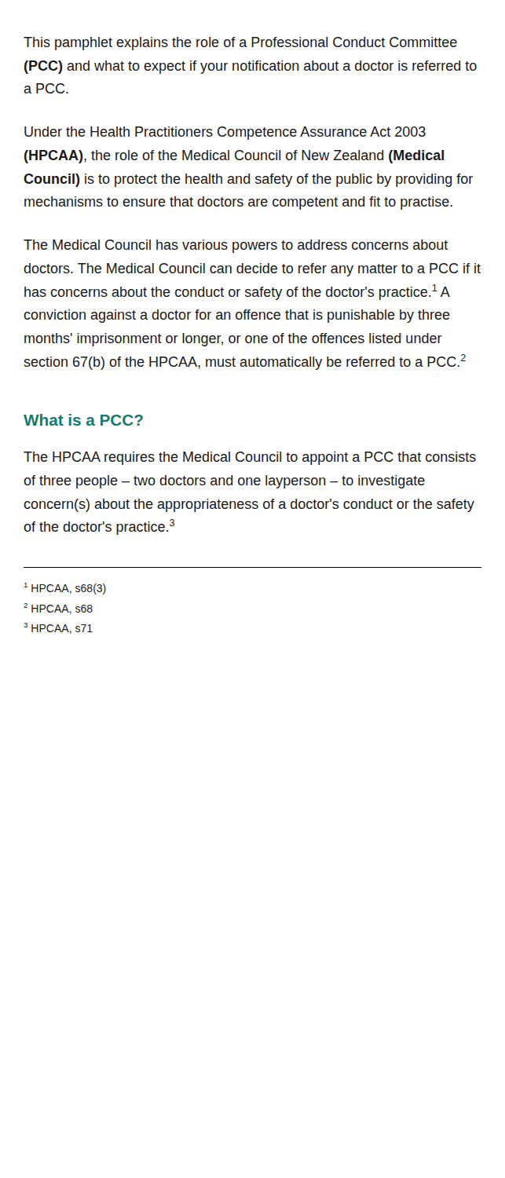This pamphlet explains the role of a Professional Conduct Committee (PCC) and what to expect if your notification about a doctor is referred to a PCC.
Under the Health Practitioners Competence Assurance Act 2003 (HPCAA), the role of the Medical Council of New Zealand (Medical Council) is to protect the health and safety of the public by providing for mechanisms to ensure that doctors are competent and fit to practise.
The Medical Council has various powers to address concerns about doctors. The Medical Council can decide to refer any matter to a PCC if it has concerns about the conduct or safety of the doctor's practice.1 A conviction against a doctor for an offence that is punishable by three months' imprisonment or longer, or one of the offences listed under section 67(b) of the HPCAA, must automatically be referred to a PCC.2
What is a PCC?
The HPCAA requires the Medical Council to appoint a PCC that consists of three people – two doctors and one layperson – to investigate concern(s) about the appropriateness of a doctor's conduct or the safety of the doctor's practice.3
1 HPCAA, s68(3)
2 HPCAA, s68
3 HPCAA, s71